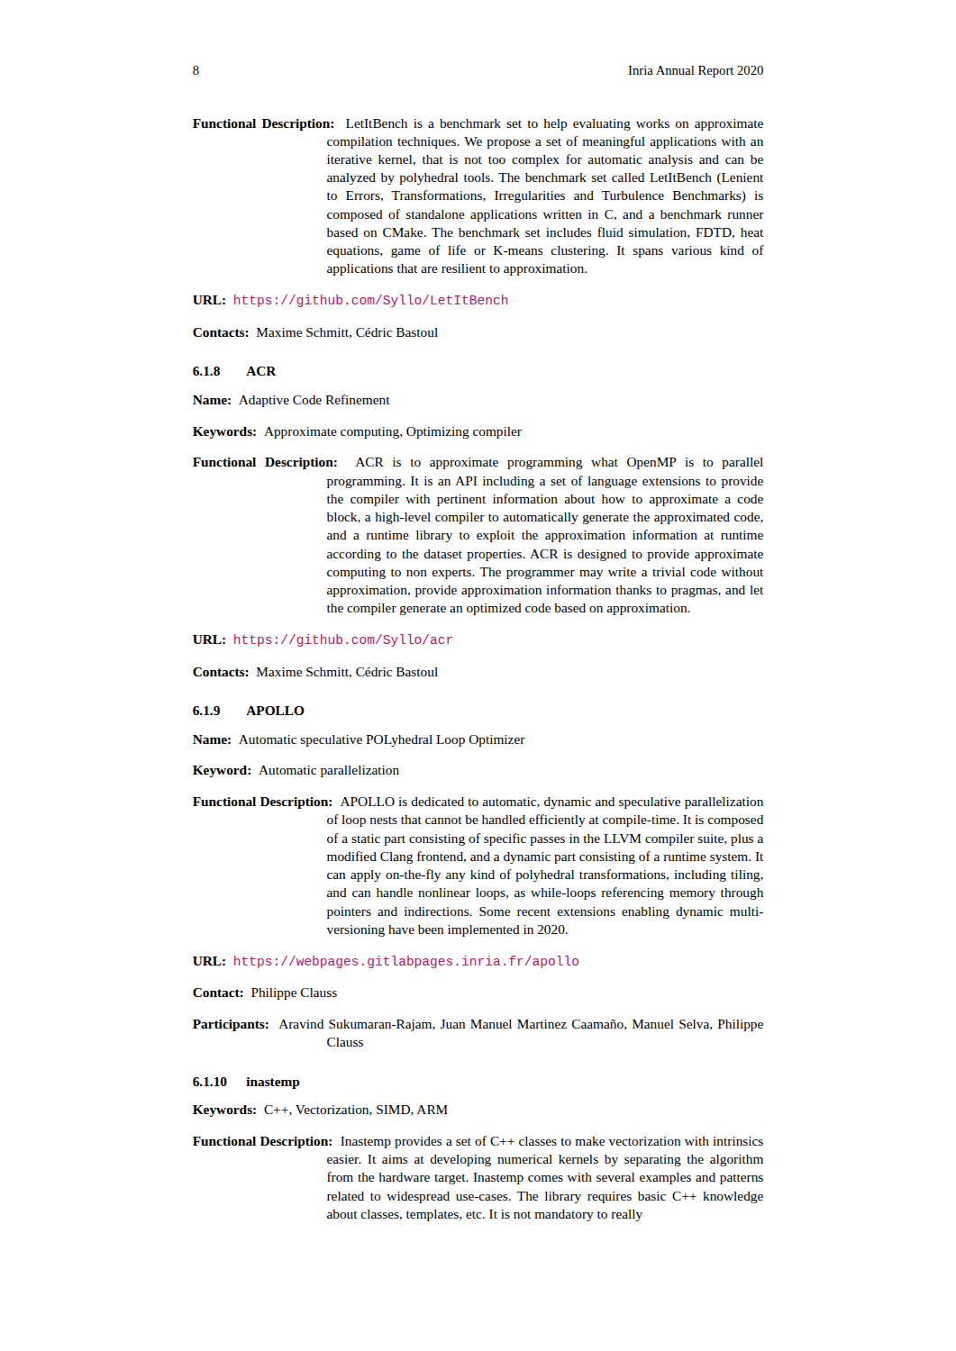8 Inria Annual Report 2020
Functional Description: LetItBench is a benchmark set to help evaluating works on approximate compilation techniques. We propose a set of meaningful applications with an iterative kernel, that is not too complex for automatic analysis and can be analyzed by polyhedral tools. The benchmark set called LetItBench (Lenient to Errors, Transformations, Irregularities and Turbulence Benchmarks) is composed of standalone applications written in C, and a benchmark runner based on CMake. The benchmark set includes fluid simulation, FDTD, heat equations, game of life or K-means clustering. It spans various kind of applications that are resilient to approximation.
URL: https://github.com/Syllo/LetItBench
Contacts: Maxime Schmitt, Cédric Bastoul
6.1.8 ACR
Name: Adaptive Code Refinement
Keywords: Approximate computing, Optimizing compiler
Functional Description: ACR is to approximate programming what OpenMP is to parallel programming. It is an API including a set of language extensions to provide the compiler with pertinent information about how to approximate a code block, a high-level compiler to automatically generate the approximated code, and a runtime library to exploit the approximation information at runtime according to the dataset properties. ACR is designed to provide approximate computing to non experts. The programmer may write a trivial code without approximation, provide approximation information thanks to pragmas, and let the compiler generate an optimized code based on approximation.
URL: https://github.com/Syllo/acr
Contacts: Maxime Schmitt, Cédric Bastoul
6.1.9 APOLLO
Name: Automatic speculative POLyhedral Loop Optimizer
Keyword: Automatic parallelization
Functional Description: APOLLO is dedicated to automatic, dynamic and speculative parallelization of loop nests that cannot be handled efficiently at compile-time. It is composed of a static part consisting of specific passes in the LLVM compiler suite, plus a modified Clang frontend, and a dynamic part consisting of a runtime system. It can apply on-the-fly any kind of polyhedral transformations, including tiling, and can handle nonlinear loops, as while-loops referencing memory through pointers and indirections. Some recent extensions enabling dynamic multi-versioning have been implemented in 2020.
URL: https://webpages.gitlabpages.inria.fr/apollo
Contact: Philippe Clauss
Participants: Aravind Sukumaran-Rajam, Juan Manuel Martinez Caamaño, Manuel Selva, Philippe Clauss
6.1.10inastemp
Keywords: C++, Vectorization, SIMD, ARM
Functional Description: Inastemp provides a set of C++ classes to make vectorization with intrinsics easier. It aims at developing numerical kernels by separating the algorithm from the hardware target. Inastemp comes with several examples and patterns related to widespread use-cases. The library requires basic C++ knowledge about classes, templates, etc. It is not mandatory to really